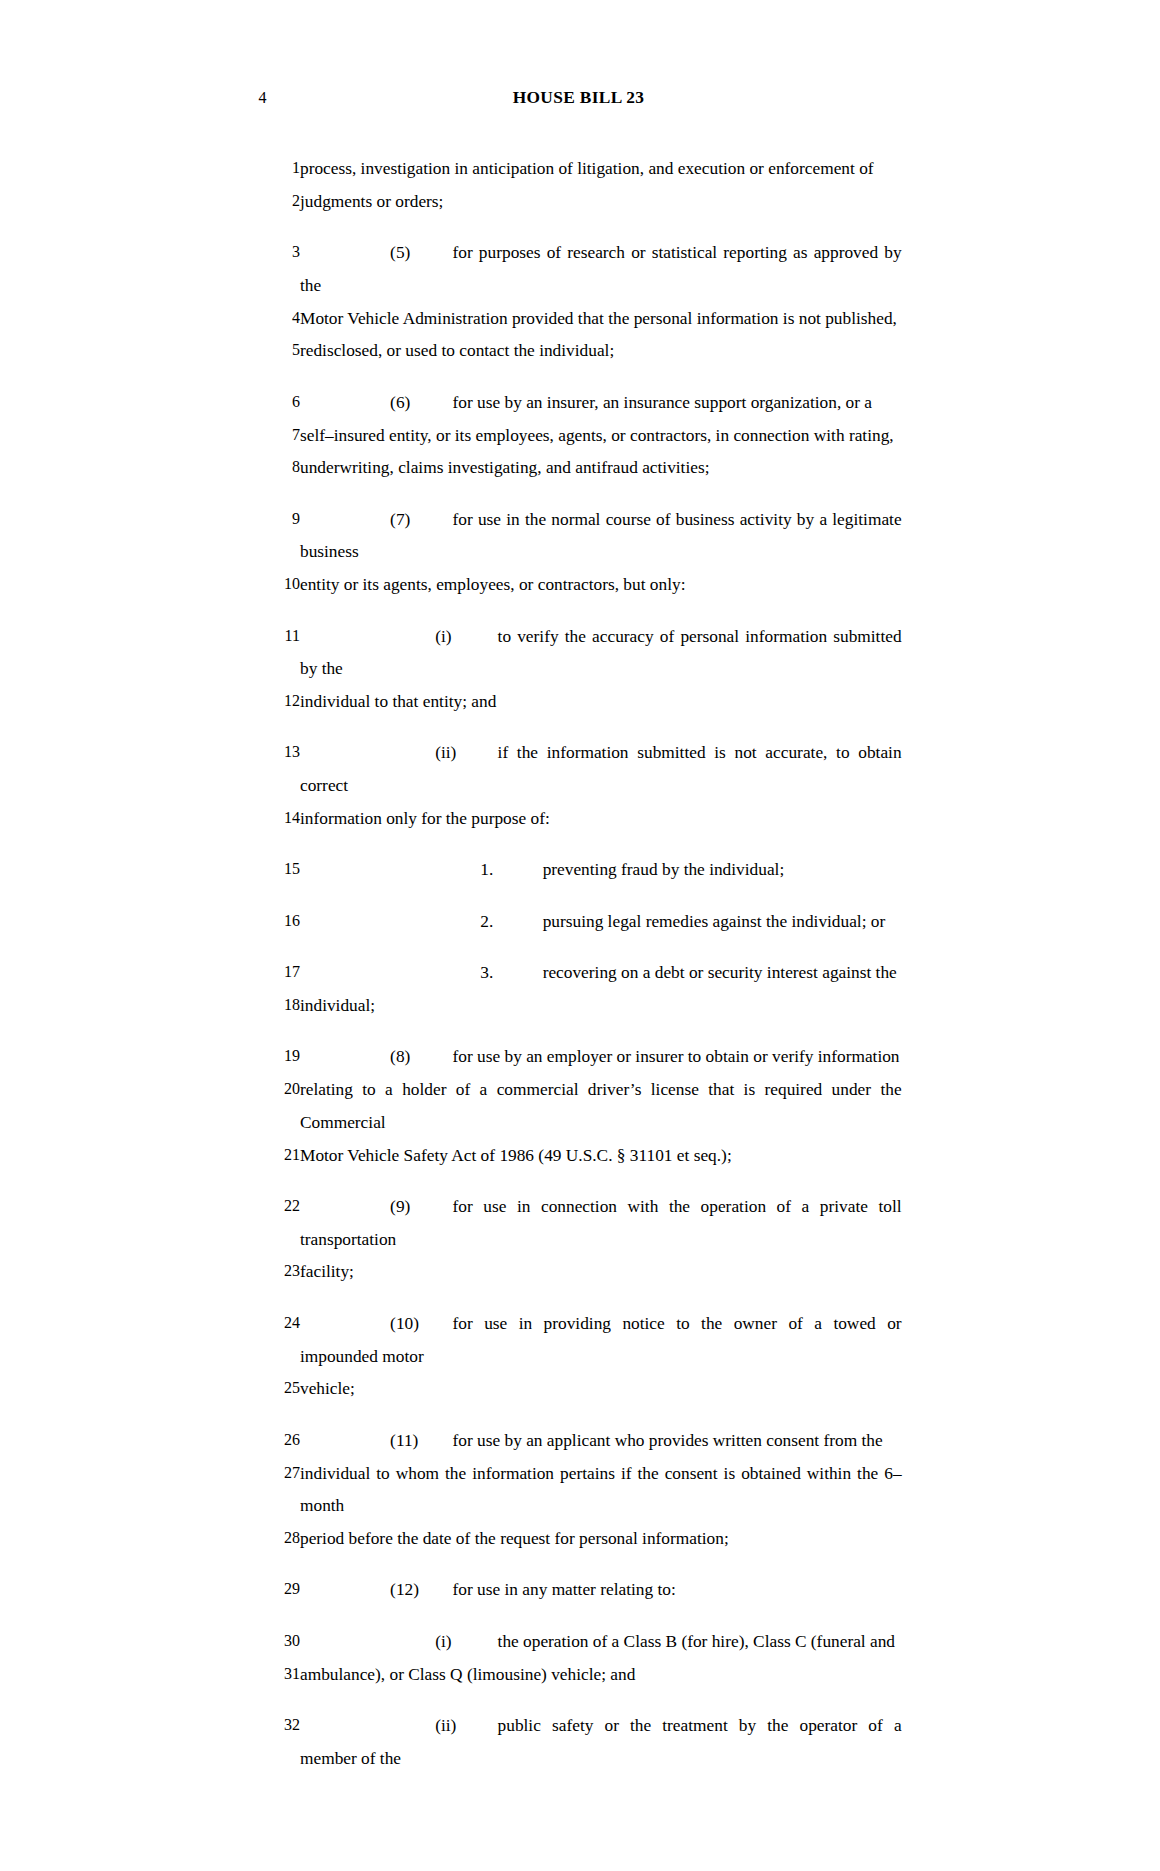4
HOUSE BILL 23
| 1 | process, investigation in anticipation of litigation, and execution or enforcement of |
| 2 | judgments or orders; |
| 3 | (5) for purposes of research or statistical reporting as approved by the |
| 4 | Motor Vehicle Administration provided that the personal information is not published, |
| 5 | redisclosed, or used to contact the individual; |
| 6 | (6) for use by an insurer, an insurance support organization, or a |
| 7 | self–insured entity, or its employees, agents, or contractors, in connection with rating, |
| 8 | underwriting, claims investigating, and antifraud activities; |
| 9 | (7) for use in the normal course of business activity by a legitimate business |
| 10 | entity or its agents, employees, or contractors, but only: |
| 11 | (i) to verify the accuracy of personal information submitted by the |
| 12 | individual to that entity; and |
| 13 | (ii) if the information submitted is not accurate, to obtain correct |
| 14 | information only for the purpose of: |
| 15 | 1. preventing fraud by the individual; |
| 16 | 2. pursuing legal remedies against the individual; or |
| 17 | 3. recovering on a debt or security interest against the |
| 18 | individual; |
| 19 | (8) for use by an employer or insurer to obtain or verify information |
| 20 | relating to a holder of a commercial driver’s license that is required under the Commercial |
| 21 | Motor Vehicle Safety Act of 1986 (49 U.S.C. § 31101 et seq.); |
| 22 | (9) for use in connection with the operation of a private toll transportation |
| 23 | facility; |
| 24 | (10) for use in providing notice to the owner of a towed or impounded motor |
| 25 | vehicle; |
| 26 | (11) for use by an applicant who provides written consent from the |
| 27 | individual to whom the information pertains if the consent is obtained within the 6–month |
| 28 | period before the date of the request for personal information; |
| 29 | (12) for use in any matter relating to: |
| 30 | (i) the operation of a Class B (for hire), Class C (funeral and |
| 31 | ambulance), or Class Q (limousine) vehicle; and |
| 32 | (ii) public safety or the treatment by the operator of a member of the |